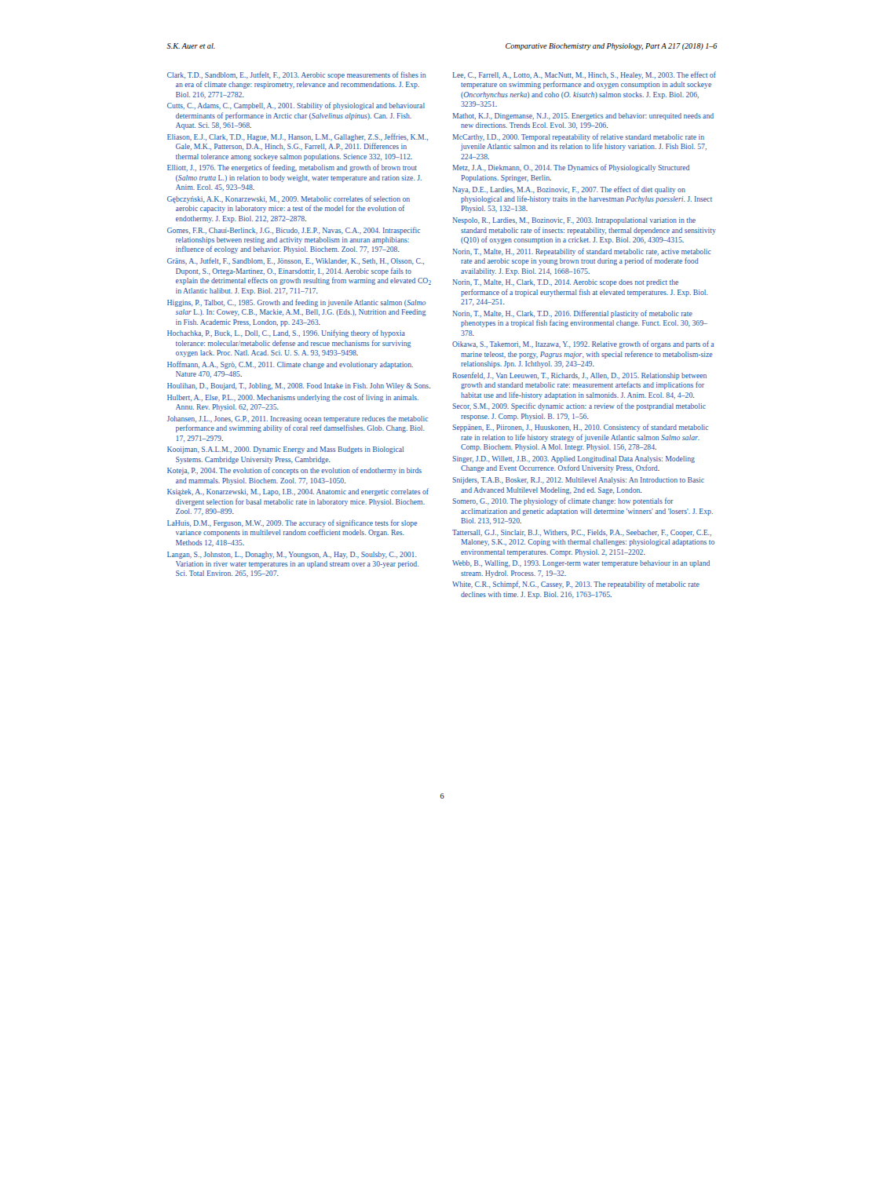S.K. Auer et al.
Comparative Biochemistry and Physiology, Part A 217 (2018) 1–6
Clark, T.D., Sandblom, E., Jutfelt, F., 2013. Aerobic scope measurements of fishes in an era of climate change: respirometry, relevance and recommendations. J. Exp. Biol. 216, 2771–2782.
Cutts, C., Adams, C., Campbell, A., 2001. Stability of physiological and behavioural determinants of performance in Arctic char (Salvelinus alpinus). Can. J. Fish. Aquat. Sci. 58, 961–968.
Eliason, E.J., Clark, T.D., Hague, M.J., Hanson, L.M., Gallagher, Z.S., Jeffries, K.M., Gale, M.K., Patterson, D.A., Hinch, S.G., Farrell, A.P., 2011. Differences in thermal tolerance among sockeye salmon populations. Science 332, 109–112.
Elliott, J., 1976. The energetics of feeding, metabolism and growth of brown trout (Salmo trutta L.) in relation to body weight, water temperature and ration size. J. Anim. Ecol. 45, 923–948.
Gębczyński, A.K., Konarzewski, M., 2009. Metabolic correlates of selection on aerobic capacity in laboratory mice: a test of the model for the evolution of endothermy. J. Exp. Biol. 212, 2872–2878.
Gomes, F.R., Chauí-Berlinck, J.G., Bicudo, J.E.P., Navas, C.A., 2004. Intraspecific relationships between resting and activity metabolism in anuran amphibians: influence of ecology and behavior. Physiol. Biochem. Zool. 77, 197–208.
Gräns, A., Jutfelt, F., Sandblom, E., Jönsson, E., Wiklander, K., Seth, H., Olsson, C., Dupont, S., Ortega-Martinez, O., Einarsdottir, I., 2014. Aerobic scope fails to explain the detrimental effects on growth resulting from warming and elevated CO2 in Atlantic halibut. J. Exp. Biol. 217, 711–717.
Higgins, P., Talbot, C., 1985. Growth and feeding in juvenile Atlantic salmon (Salmo salar L.). In: Cowey, C.B., Mackie, A.M., Bell, J.G. (Eds.), Nutrition and Feeding in Fish. Academic Press, London, pp. 243–263.
Hochachka, P., Buck, L., Doll, C., Land, S., 1996. Unifying theory of hypoxia tolerance: molecular/metabolic defense and rescue mechanisms for surviving oxygen lack. Proc. Natl. Acad. Sci. U. S. A. 93, 9493–9498.
Hoffmann, A.A., Sgrò, C.M., 2011. Climate change and evolutionary adaptation. Nature 470, 479–485.
Houlihan, D., Boujard, T., Jobling, M., 2008. Food Intake in Fish. John Wiley & Sons.
Hulbert, A., Else, P.L., 2000. Mechanisms underlying the cost of living in animals. Annu. Rev. Physiol. 62, 207–235.
Johansen, J.L., Jones, G.P., 2011. Increasing ocean temperature reduces the metabolic performance and swimming ability of coral reef damselfishes. Glob. Chang. Biol. 17, 2971–2979.
Kooijman, S.A.L.M., 2000. Dynamic Energy and Mass Budgets in Biological Systems. Cambridge University Press, Cambridge.
Koteja, P., 2004. The evolution of concepts on the evolution of endothermy in birds and mammals. Physiol. Biochem. Zool. 77, 1043–1050.
Książek, A., Konarzewski, M., Lapo, I.B., 2004. Anatomic and energetic correlates of divergent selection for basal metabolic rate in laboratory mice. Physiol. Biochem. Zool. 77, 890–899.
LaHuis, D.M., Ferguson, M.W., 2009. The accuracy of significance tests for slope variance components in multilevel random coefficient models. Organ. Res. Methods 12, 418–435.
Langan, S., Johnston, L., Donaghy, M., Youngson, A., Hay, D., Soulsby, C., 2001. Variation in river water temperatures in an upland stream over a 30-year period. Sci. Total Environ. 265, 195–207.
Lee, C., Farrell, A., Lotto, A., MacNutt, M., Hinch, S., Healey, M., 2003. The effect of temperature on swimming performance and oxygen consumption in adult sockeye (Oncorhynchus nerka) and coho (O. kisutch) salmon stocks. J. Exp. Biol. 206, 3239–3251.
Mathot, K.J., Dingemanse, N.J., 2015. Energetics and behavior: unrequited needs and new directions. Trends Ecol. Evol. 30, 199–206.
McCarthy, I.D., 2000. Temporal repeatability of relative standard metabolic rate in juvenile Atlantic salmon and its relation to life history variation. J. Fish Biol. 57, 224–238.
Metz, J.A., Diekmann, O., 2014. The Dynamics of Physiologically Structured Populations. Springer, Berlin.
Naya, D.E., Lardies, M.A., Bozinovic, F., 2007. The effect of diet quality on physiological and life-history traits in the harvestman Pachylus paessleri. J. Insect Physiol. 53, 132–138.
Nespolo, R., Lardies, M., Bozinovic, F., 2003. Intrapopulational variation in the standard metabolic rate of insects: repeatability, thermal dependence and sensitivity (Q10) of oxygen consumption in a cricket. J. Exp. Biol. 206, 4309–4315.
Norin, T., Malte, H., 2011. Repeatability of standard metabolic rate, active metabolic rate and aerobic scope in young brown trout during a period of moderate food availability. J. Exp. Biol. 214, 1668–1675.
Norin, T., Malte, H., Clark, T.D., 2014. Aerobic scope does not predict the performance of a tropical eurythermal fish at elevated temperatures. J. Exp. Biol. 217, 244–251.
Norin, T., Malte, H., Clark, T.D., 2016. Differential plasticity of metabolic rate phenotypes in a tropical fish facing environmental change. Funct. Ecol. 30, 369–378.
Oikawa, S., Takemori, M., Itazawa, Y., 1992. Relative growth of organs and parts of a marine teleost, the porgy, Pagrus major, with special reference to metabolism-size relationships. Jpn. J. Ichthyol. 39, 243–249.
Rosenfeld, J., Van Leeuwen, T., Richards, J., Allen, D., 2015. Relationship between growth and standard metabolic rate: measurement artefacts and implications for habitat use and life-history adaptation in salmonids. J. Anim. Ecol. 84, 4–20.
Secor, S.M., 2009. Specific dynamic action: a review of the postprandial metabolic response. J. Comp. Physiol. B. 179, 1–56.
Seppänen, E., Piironen, J., Huuskonen, H., 2010. Consistency of standard metabolic rate in relation to life history strategy of juvenile Atlantic salmon Salmo salar. Comp. Biochem. Physiol. A Mol. Integr. Physiol. 156, 278–284.
Singer, J.D., Willett, J.B., 2003. Applied Longitudinal Data Analysis: Modeling Change and Event Occurrence. Oxford University Press, Oxford.
Snijders, T.A.B., Bosker, R.J., 2012. Multilevel Analysis: An Introduction to Basic and Advanced Multilevel Modeling, 2nd ed. Sage, London.
Somero, G., 2010. The physiology of climate change: how potentials for acclimatization and genetic adaptation will determine 'winners' and 'losers'. J. Exp. Biol. 213, 912–920.
Tattersall, G.J., Sinclair, B.J., Withers, P.C., Fields, P.A., Seebacher, F., Cooper, C.E., Maloney, S.K., 2012. Coping with thermal challenges: physiological adaptations to environmental temperatures. Compr. Physiol. 2, 2151–2202.
Webb, B., Walling, D., 1993. Longer-term water temperature behaviour in an upland stream. Hydrol. Process. 7, 19–32.
White, C.R., Schimpf, N.G., Cassey, P., 2013. The repeatability of metabolic rate declines with time. J. Exp. Biol. 216, 1763–1765.
6